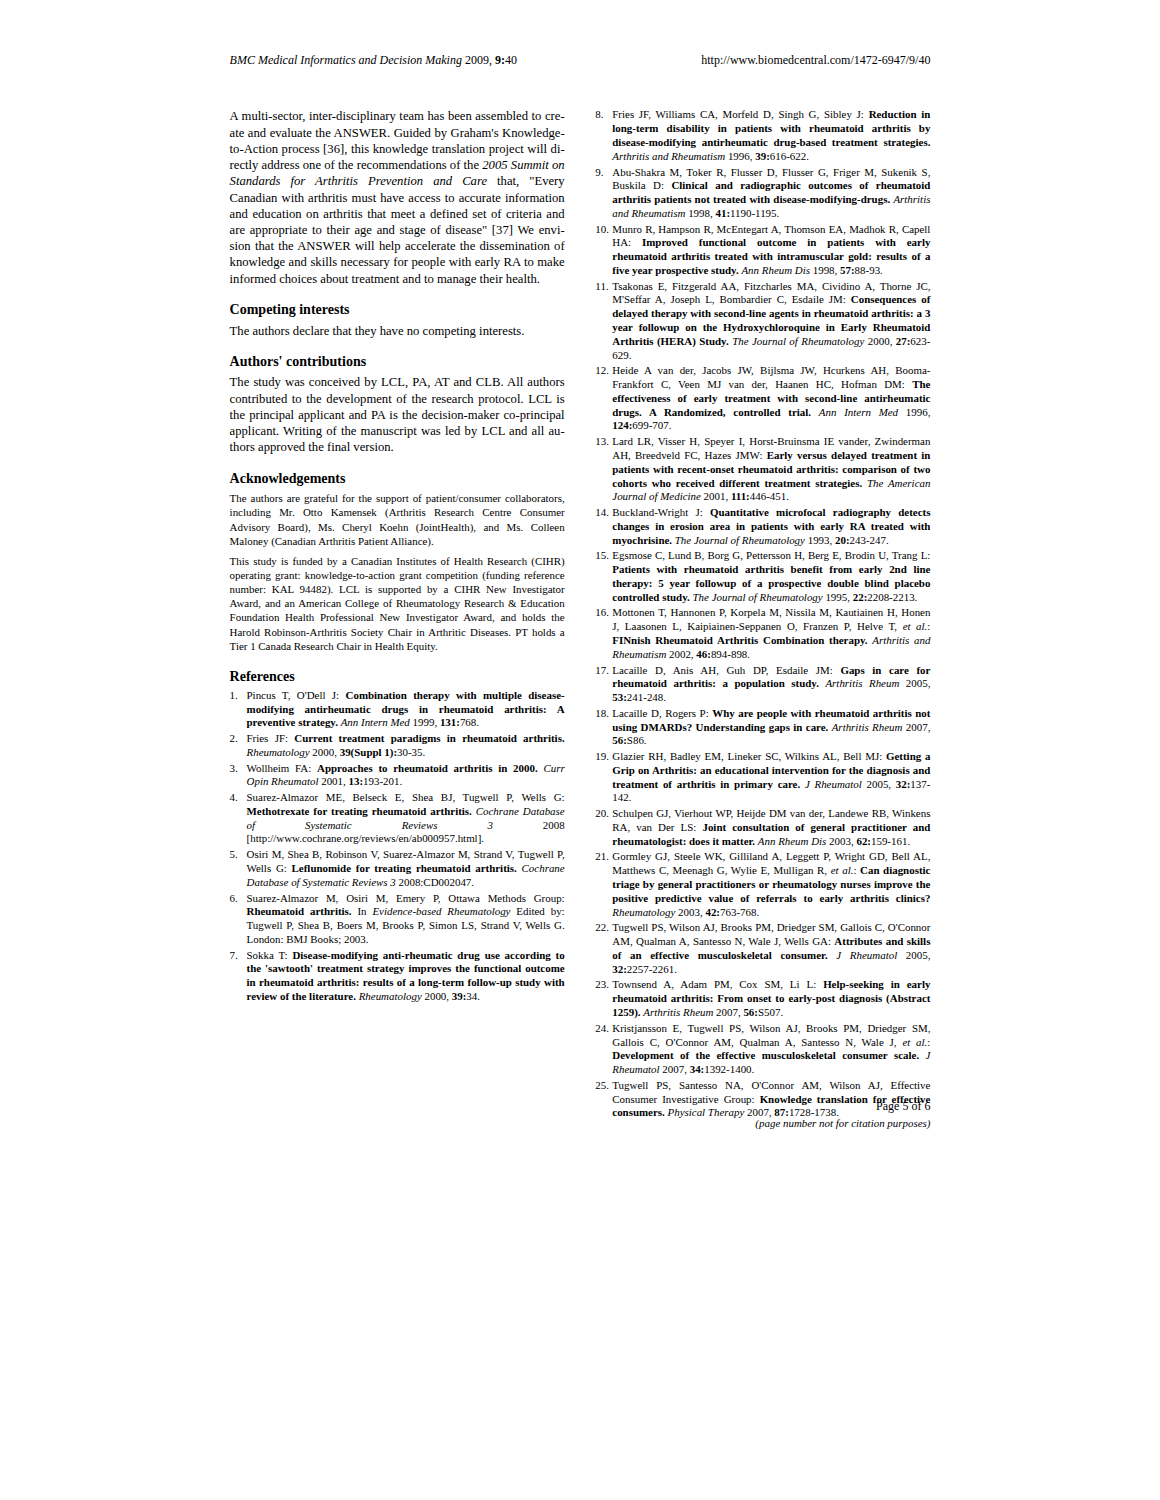BMC Medical Informatics and Decision Making 2009, 9: 40
http://www.biomedcentral.com/1472-6947/9/40
A multi-sector, inter-disciplinary team has been assembled to create and evaluate the ANSWER. Guided by Graham's Knowledge-to-Action process [36], this knowledge translation project will directly address one of the recommendations of the 2005 Summit on Standards for Arthritis Prevention and Care that, "Every Canadian with arthritis must have access to accurate information and education on arthritis that meet a defined set of criteria and are appropriate to their age and stage of disease" [37] We envision that the ANSWER will help accelerate the dissemination of knowledge and skills necessary for people with early RA to make informed choices about treatment and to manage their health.
Competing interests
The authors declare that they have no competing interests.
Authors' contributions
The study was conceived by LCL, PA, AT and CLB. All authors contributed to the development of the research protocol. LCL is the principal applicant and PA is the decision-maker co-principal applicant. Writing of the manuscript was led by LCL and all authors approved the final version.
Acknowledgements
The authors are grateful for the support of patient/consumer collaborators, including Mr. Otto Kamensek (Arthritis Research Centre Consumer Advisory Board), Ms. Cheryl Koehn (JointHealth), and Ms. Colleen Maloney (Canadian Arthritis Patient Alliance).
This study is funded by a Canadian Institutes of Health Research (CIHR) operating grant: knowledge-to-action grant competition (funding reference number: KAL 94482). LCL is supported by a CIHR New Investigator Award, and an American College of Rheumatology Research & Education Foundation Health Professional New Investigator Award, and holds the Harold Robinson-Arthritis Society Chair in Arthritic Diseases. PT holds a Tier 1 Canada Research Chair in Health Equity.
References
Pincus T, O'Dell J: Combination therapy with multiple disease-modifying antirheumatic drugs in rheumatoid arthritis: A preventive strategy. Ann Intern Med 1999, 131: 768.
Fries JF: Current treatment paradigms in rheumatoid arthritis. Rheumatology 2000, 39(Suppl 1): 30-35.
Wollheim FA: Approaches to rheumatoid arthritis in 2000. Curr Opin Rheumatol 2001, 13: 193-201.
Suarez-Almazor ME, Belseck E, Shea BJ, Tugwell P, Wells G: Methotrexate for treating rheumatoid arthritis. Cochrane Database of Systematic Reviews 3 2008 [http://www.cochrane.org/reviews/en/ab000957.html].
Osiri M, Shea B, Robinson V, Suarez-Almazor M, Strand V, Tugwell P, Wells G: Leflunomide for treating rheumatoid arthritis. Cochrane Database of Systematic Reviews 3 2008:CD002047.
Suarez-Almazor M, Osiri M, Emery P, Ottawa Methods Group: Rheumatoid arthritis. In Evidence-based Rheumatology Edited by: Tugwell P, Shea B, Boers M, Brooks P, Simon LS, Strand V, Wells G. London: BMJ Books; 2003.
Sokka T: Disease-modifying anti-rheumatic drug use according to the 'sawtooth' treatment strategy improves the functional outcome in rheumatoid arthritis: results of a long-term follow-up study with review of the literature. Rheumatology 2000, 39: 34.
Fries JF, Williams CA, Morfeld D, Singh G, Sibley J: Reduction in long-term disability in patients with rheumatoid arthritis by disease-modifying antirheumatic drug-based treatment strategies. Arthritis and Rheumatism 1996, 39: 616-622.
Abu-Shakra M, Toker R, Flusser D, Flusser G, Friger M, Sukenik S, Buskila D: Clinical and radiographic outcomes of rheumatoid arthritis patients not treated with disease-modifying-drugs. Arthritis and Rheumatism 1998, 41: 1190-1195.
Munro R, Hampson R, McEntegart A, Thomson EA, Madhok R, Capell HA: Improved functional outcome in patients with early rheumatoid arthritis treated with intramuscular gold: results of a five year prospective study. Ann Rheum Dis 1998, 57: 88-93.
Tsakonas E, Fitzgerald AA, Fitzcharles MA, Cividino A, Thorne JC, M'Seffar A, Joseph L, Bombardier C, Esdaile JM: Consequences of delayed therapy with second-line agents in rheumatoid arthritis: a 3 year followup on the Hydroxychloroquine in Early Rheumatoid Arthritis (HERA) Study. The Journal of Rheumatology 2000, 27: 623-629.
Heide A van der, Jacobs JW, Bijlsma JW, Hcurkens AH, Booma-Frankfort C, Veen MJ van der, Haanen HC, Hofman DM: The effectiveness of early treatment with second-line antirheumatic drugs. A Randomized, controlled trial. Ann Intern Med 1996, 124: 699-707.
Lard LR, Visser H, Speyer I, Horst-Bruinsma IE vander, Zwinderman AH, Breedveld FC, Hazes JMW: Early versus delayed treatment in patients with recent-onset rheumatoid arthritis: comparison of two cohorts who received different treatment strategies. The American Journal of Medicine 2001, 111: 446-451.
Buckland-Wright J: Quantitative microfocal radiography detects changes in erosion area in patients with early RA treated with myochrisine. The Journal of Rheumatology 1993, 20: 243-247.
Egsmose C, Lund B, Borg G, Pettersson H, Berg E, Brodin U, Trang L: Patients with rheumatoid arthritis benefit from early 2nd line therapy: 5 year followup of a prospective double blind placebo controlled study. The Journal of Rheumatology 1995, 22: 2208-2213.
Mottonen T, Hannonen P, Korpela M, Nissila M, Kautiainen H, Honen J, Laasonen L, Kaipiainen-Seppanen O, Franzen P, Helve T, et al.: FINnish Rheumatoid Arthritis Combination therapy. Arthritis and Rheumatism 2002, 46: 894-898.
Lacaille D, Anis AH, Guh DP, Esdaile JM: Gaps in care for rheumatoid arthritis: a population study. Arthritis Rheum 2005, 53: 241-248.
Lacaille D, Rogers P: Why are people with rheumatoid arthritis not using DMARDs? Understanding gaps in care. Arthritis Rheum 2007, 56: S86.
Glazier RH, Badley EM, Lineker SC, Wilkins AL, Bell MJ: Getting a Grip on Arthritis: an educational intervention for the diagnosis and treatment of arthritis in primary care. J Rheumatol 2005, 32: 137-142.
Schulpen GJ, Vierhout WP, Heijde DM van der, Landewe RB, Winkens RA, van Der LS: Joint consultation of general practitioner and rheumatologist: does it matter. Ann Rheum Dis 2003, 62: 159-161.
Gormley GJ, Steele WK, Gilliland A, Leggett P, Wright GD, Bell AL, Matthews C, Meenagh G, Wylie E, Mulligan R, et al.: Can diagnostic triage by general practitioners or rheumatology nurses improve the positive predictive value of referrals to early arthritis clinics? Rheumatology 2003, 42: 763-768.
Tugwell PS, Wilson AJ, Brooks PM, Driedger SM, Gallois C, O'Connor AM, Qualman A, Santesso N, Wale J, Wells GA: Attributes and skills of an effective musculoskeletal consumer. J Rheumatol 2005, 32: 2257-2261.
Townsend A, Adam PM, Cox SM, Li L: Help-seeking in early rheumatoid arthritis: From onset to early-post diagnosis (Abstract 1259). Arthritis Rheum 2007, 56: S507.
Kristjansson E, Tugwell PS, Wilson AJ, Brooks PM, Driedger SM, Gallois C, O'Connor AM, Qualman A, Santesso N, Wale J, et al.: Development of the effective musculoskeletal consumer scale. J Rheumatol 2007, 34: 1392-1400.
Tugwell PS, Santesso NA, O'Connor AM, Wilson AJ, Effective Consumer Investigative Group: Knowledge translation for effective consumers. Physical Therapy 2007, 87: 1728-1738.
Page 5 of 6 (page number not for citation purposes)